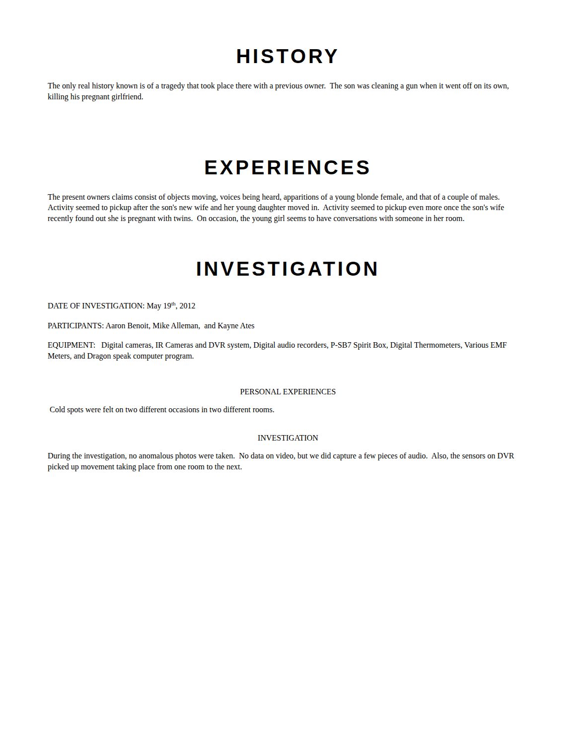HISTORY
The only real history known is of a tragedy that took place there with a previous owner. The son was cleaning a gun when it went off on its own, killing his pregnant girlfriend.
EXPERIENCES
The present owners claims consist of objects moving, voices being heard, apparitions of a young blonde female, and that of a couple of males. Activity seemed to pickup after the son's new wife and her young daughter moved in. Activity seemed to pickup even more once the son's wife recently found out she is pregnant with twins. On occasion, the young girl seems to have conversations with someone in her room.
INVESTIGATION
DATE OF INVESTIGATION: May 19th, 2012
PARTICIPANTS: Aaron Benoit, Mike Alleman, and Kayne Ates
EQUIPMENT: Digital cameras, IR Cameras and DVR system, Digital audio recorders, P-SB7 Spirit Box, Digital Thermometers, Various EMF Meters, and Dragon speak computer program.
PERSONAL EXPERIENCES
Cold spots were felt on two different occasions in two different rooms.
INVESTIGATION
During the investigation, no anomalous photos were taken. No data on video, but we did capture a few pieces of audio. Also, the sensors on DVR picked up movement taking place from one room to the next.